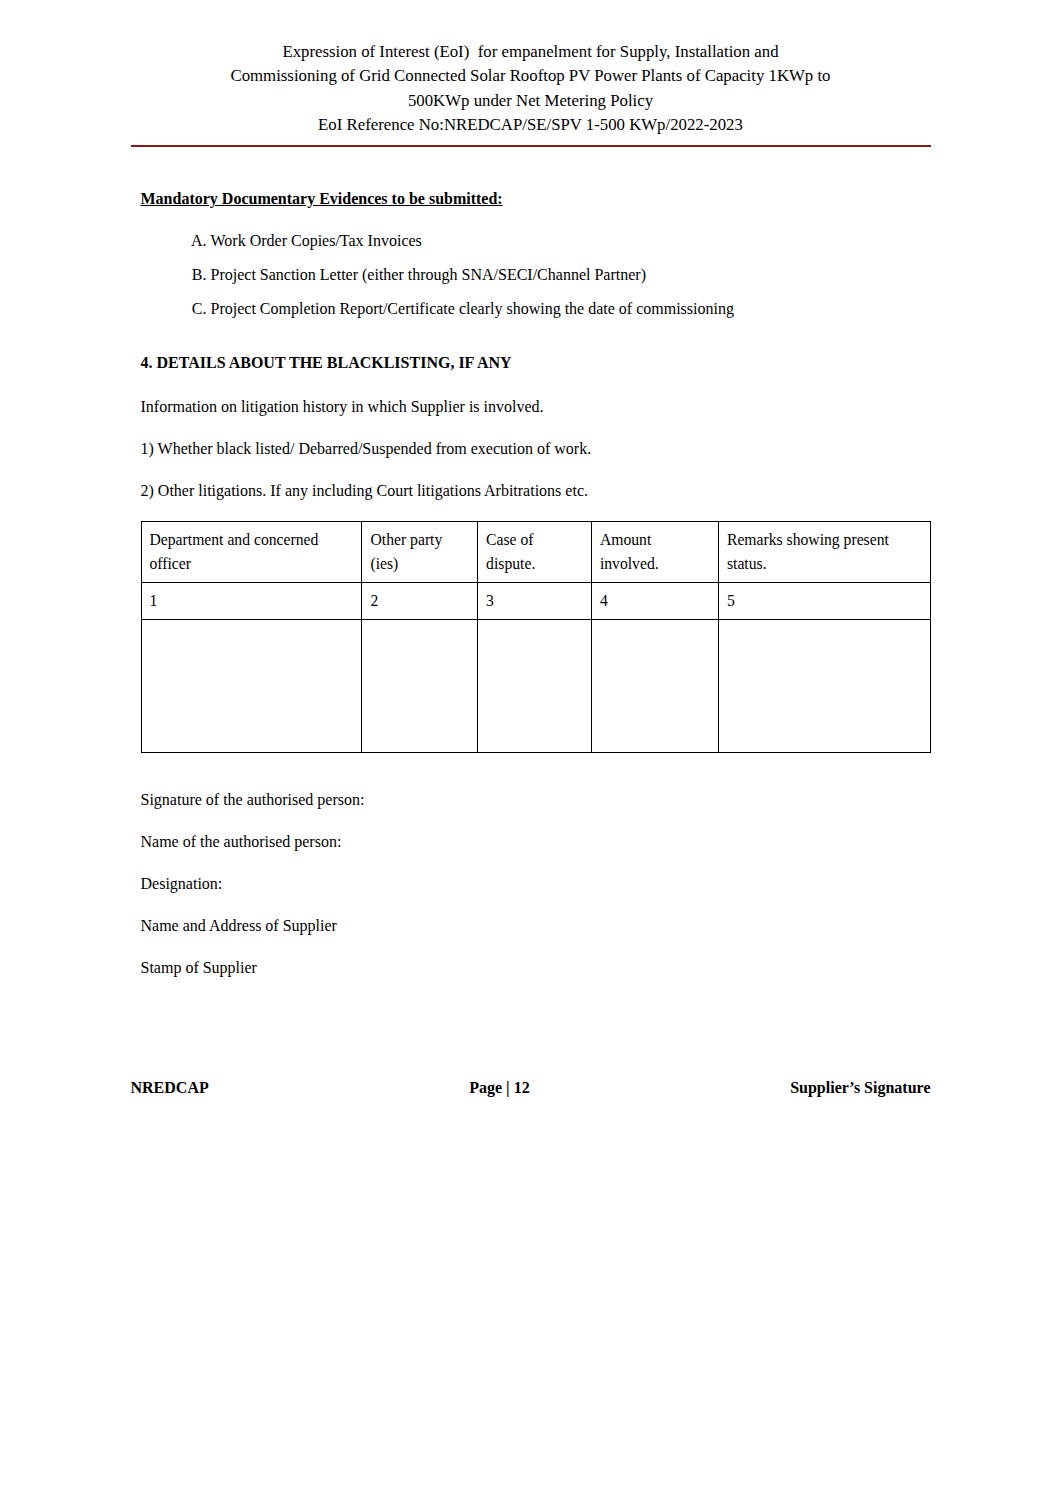Expression of Interest (EoI) for empanelment for Supply, Installation and
Commissioning of Grid Connected Solar Rooftop PV Power Plants of Capacity 1KWp to
500KWp under Net Metering Policy
EoI Reference No:NREDCAP/SE/SPV 1-500 KWp/2022-2023
Mandatory Documentary Evidences to be submitted:
Work Order Copies/Tax Invoices
Project Sanction Letter (either through SNA/SECI/Channel Partner)
Project Completion Report/Certificate clearly showing the date of commissioning
4. DETAILS ABOUT THE BLACKLISTING, IF ANY
Information on litigation history in which Supplier is involved.
1) Whether black listed/ Debarred/Suspended from execution of work.
2) Other litigations. If any including Court litigations Arbitrations etc.
| Department and concerned officer | Other party (ies) | Case of dispute. | Amount involved. | Remarks showing present status. |
| --- | --- | --- | --- | --- |
| 1 | 2 | 3 | 4 | 5 |
Signature of the authorised person:
Name of the authorised person:
Designation:
Name and Address of Supplier
Stamp of Supplier
NREDCAP Page | 12 Supplier’s Signature